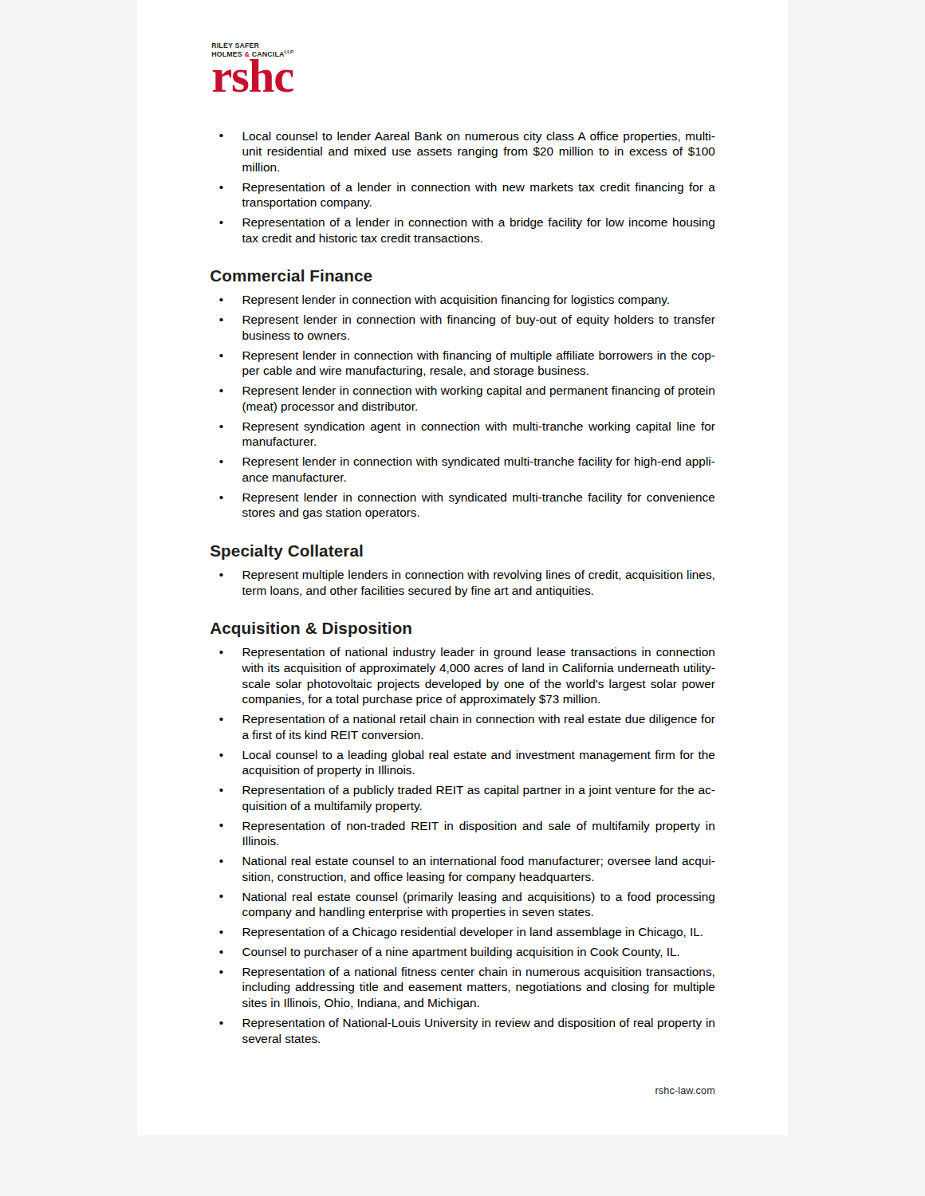RILEY SAFER
HOLMES & CANCILALLP
rshc
Local counsel to lender Aareal Bank on numerous city class A office properties, multi-unit residential and mixed use assets ranging from $20 million to in excess of $100 million.
Representation of a lender in connection with new markets tax credit financing for a transportation company.
Representation of a lender in connection with a bridge facility for low income housing tax credit and historic tax credit transactions.
Commercial Finance
Represent lender in connection with acquisition financing for logistics company.
Represent lender in connection with financing of buy-out of equity holders to transfer business to owners.
Represent lender in connection with financing of multiple affiliate borrowers in the copper cable and wire manufacturing, resale, and storage business.
Represent lender in connection with working capital and permanent financing of protein (meat) processor and distributor.
Represent syndication agent in connection with multi-tranche working capital line for manufacturer.
Represent lender in connection with syndicated multi-tranche facility for high-end appliance manufacturer.
Represent lender in connection with syndicated multi-tranche facility for convenience stores and gas station operators.
Specialty Collateral
Represent multiple lenders in connection with revolving lines of credit, acquisition lines, term loans, and other facilities secured by fine art and antiquities.
Acquisition & Disposition
Representation of national industry leader in ground lease transactions in connection with its acquisition of approximately 4,000 acres of land in California underneath utility-scale solar photovoltaic projects developed by one of the world's largest solar power companies, for a total purchase price of approximately $73 million.
Representation of a national retail chain in connection with real estate due diligence for a first of its kind REIT conversion.
Local counsel to a leading global real estate and investment management firm for the acquisition of property in Illinois.
Representation of a publicly traded REIT as capital partner in a joint venture for the acquisition of a multifamily property.
Representation of non-traded REIT in disposition and sale of multifamily property in Illinois.
National real estate counsel to an international food manufacturer; oversee land acquisition, construction, and office leasing for company headquarters.
National real estate counsel (primarily leasing and acquisitions) to a food processing company and handling enterprise with properties in seven states.
Representation of a Chicago residential developer in land assemblage in Chicago, IL.
Counsel to purchaser of a nine apartment building acquisition in Cook County, IL.
Representation of a national fitness center chain in numerous acquisition transactions, including addressing title and easement matters, negotiations and closing for multiple sites in Illinois, Ohio, Indiana, and Michigan.
Representation of National-Louis University in review and disposition of real property in several states.
rshc-law.com